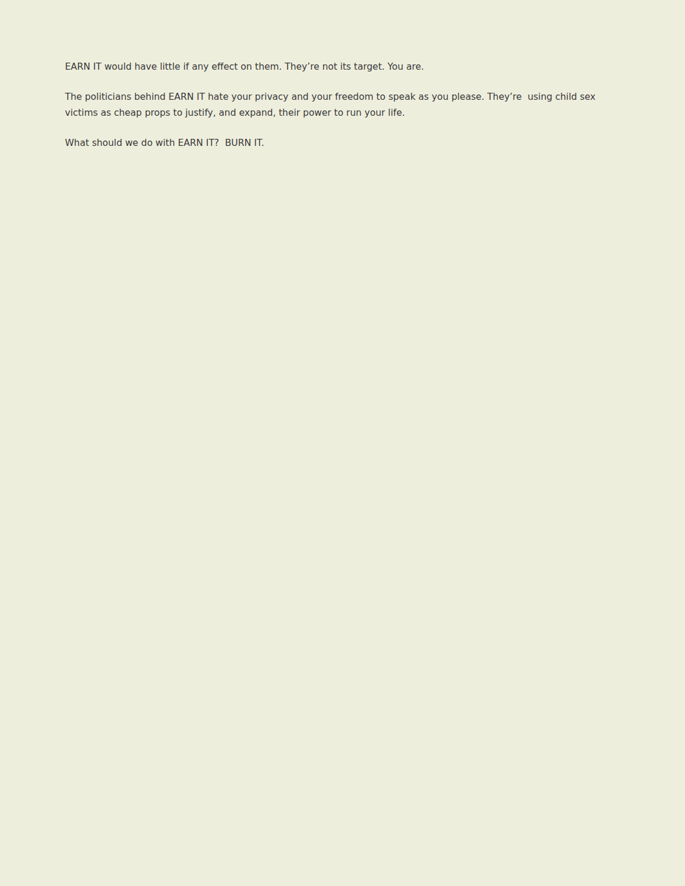EARN IT would have little if any effect on them. They’re not its target. You are.
The politicians behind EARN IT hate your privacy and your freedom to speak as you please. They’re using child sex victims as cheap props to justify, and expand, their power to run your life.
What should we do with EARN IT? BURN IT.